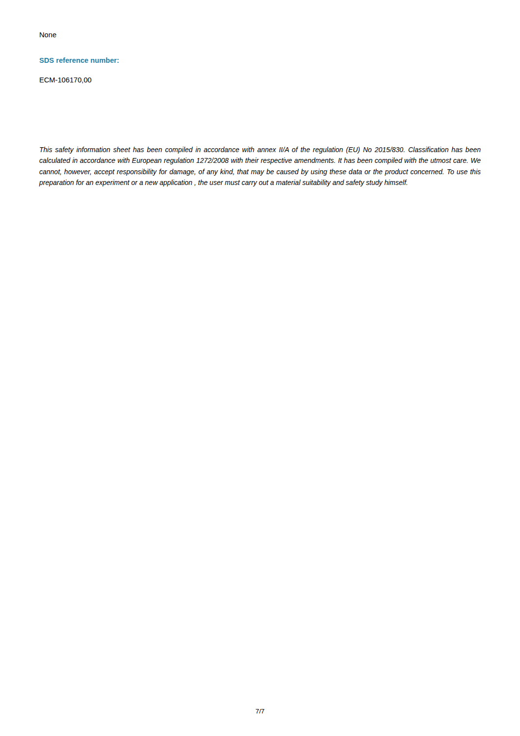None
SDS reference number:
ECM-106170,00
This safety information sheet has been compiled in accordance with annex II/A of the regulation (EU) No 2015/830. Classification has been calculated in accordance with European regulation 1272/2008 with their respective amendments. It has been compiled with the utmost care. We cannot, however, accept responsibility for damage, of any kind, that may be caused by using these data or the product concerned. To use this preparation for an experiment or a new application , the user must carry out a material suitability and safety study himself.
7/7